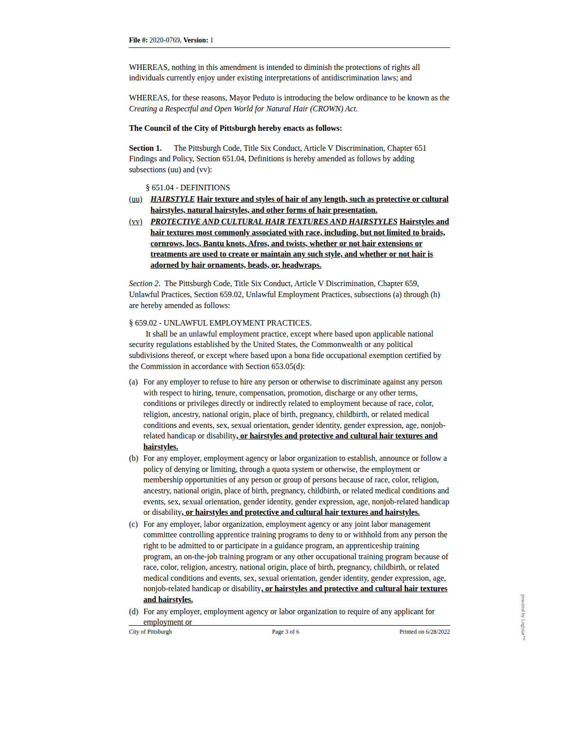File #: 2020-0769, Version: 1
WHEREAS, nothing in this amendment is intended to diminish the protections of rights all individuals currently enjoy under existing interpretations of antidiscrimination laws; and
WHEREAS, for these reasons, Mayor Peduto is introducing the below ordinance to be known as the Creating a Respectful and Open World for Natural Hair (CROWN) Act.
The Council of the City of Pittsburgh hereby enacts as follows:
Section 1. The Pittsburgh Code, Title Six Conduct, Article V Discrimination, Chapter 651 Findings and Policy, Section 651.04, Definitions is hereby amended as follows by adding subsections (uu) and (vv):
§ 651.04 - DEFINITIONS
(uu)
HAIRSTYLE Hair texture and styles of hair of any length, such as protective or cultural hairstyles, natural hairstyles, and other forms of hair presentation.
(vv)
PROTECTIVE AND CULTURAL HAIR TEXTURES AND HAIRSTYLES Hairstyles and hair textures most commonly associated with race, including, but not limited to braids, cornrows, locs, Bantu knots, Afros, and twists, whether or not hair extensions or treatments are used to create or maintain any such style, and whether or not hair is adorned by hair ornaments, beads, or, headwraps.
Section 2. The Pittsburgh Code, Title Six Conduct, Article V Discrimination, Chapter 659, Unlawful Practices, Section 659.02, Unlawful Employment Practices, subsections (a) through (h) are hereby amended as follows:
§ 659.02 - UNLAWFUL EMPLOYMENT PRACTICES.
It shall be an unlawful employment practice, except where based upon applicable national security regulations established by the United States, the Commonwealth or any political subdivisions thereof, or except where based upon a bona fide occupational exemption certified by the Commission in accordance with Section 653.05(d):
(a) For any employer to refuse to hire any person or otherwise to discriminate against any person with respect to hiring, tenure, compensation, promotion, discharge or any other terms, conditions or privileges directly or indirectly related to employment because of race, color, religion, ancestry, national origin, place of birth, pregnancy, childbirth, or related medical conditions and events, sex, sexual orientation, gender identity, gender expression, age, nonjob-related handicap or disability, or hairstyles and protective and cultural hair textures and hairstyles.
(b) For any employer, employment agency or labor organization to establish, announce or follow a policy of denying or limiting, through a quota system or otherwise, the employment or membership opportunities of any person or group of persons because of race, color, religion, ancestry, national origin, place of birth, pregnancy, childbirth, or related medical conditions and events, sex, sexual orientation, gender identity, gender expression, age, nonjob-related handicap or disability, or hairstyles and protective and cultural hair textures and hairstyles.
(c) For any employer, labor organization, employment agency or any joint labor management committee controlling apprentice training programs to deny to or withhold from any person the right to be admitted to or participate in a guidance program, an apprenticeship training program, an on-the-job training program or any other occupational training program because of race, color, religion, ancestry, national origin, place of birth, pregnancy, childbirth, or related medical conditions and events, sex, sexual orientation, gender identity, gender expression, age, nonjob-related handicap or disability, or hairstyles and protective and cultural hair textures and hairstyles.
(d) For any employer, employment agency or labor organization to require of any applicant for employment or
City of Pittsburgh
Page 3 of 6
Printed on 6/28/2022
powered by Legistar™